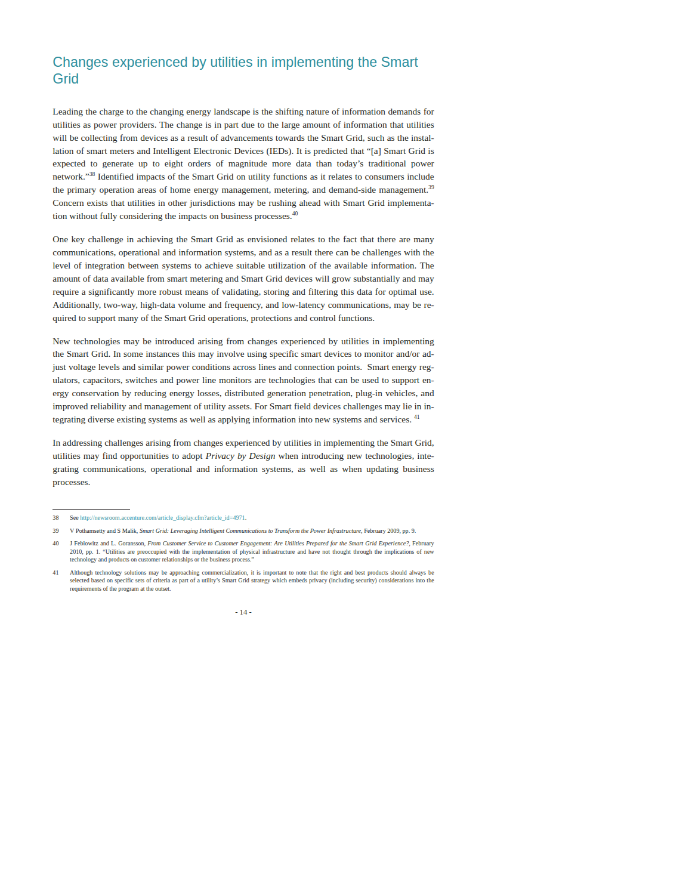Changes experienced by utilities in implementing the Smart Grid
Leading the charge to the changing energy landscape is the shifting nature of information demands for utilities as power providers. The change is in part due to the large amount of information that utilities will be collecting from devices as a result of advancements towards the Smart Grid, such as the installation of smart meters and Intelligent Electronic Devices (IEDs). It is predicted that “[a] Smart Grid is expected to generate up to eight orders of magnitude more data than today’s traditional power network.”38 Identified impacts of the Smart Grid on utility functions as it relates to consumers include the primary operation areas of home energy management, metering, and demand-side management.39 Concern exists that utilities in other jurisdictions may be rushing ahead with Smart Grid implementation without fully considering the impacts on business processes.40
One key challenge in achieving the Smart Grid as envisioned relates to the fact that there are many communications, operational and information systems, and as a result there can be challenges with the level of integration between systems to achieve suitable utilization of the available information. The amount of data available from smart metering and Smart Grid devices will grow substantially and may require a significantly more robust means of validating, storing and filtering this data for optimal use. Additionally, two-way, high-data volume and frequency, and low-latency communications, may be required to support many of the Smart Grid operations, protections and control functions.
New technologies may be introduced arising from changes experienced by utilities in implementing the Smart Grid. In some instances this may involve using specific smart devices to monitor and/or adjust voltage levels and similar power conditions across lines and connection points. Smart energy regulators, capacitors, switches and power line monitors are technologies that can be used to support energy conservation by reducing energy losses, distributed generation penetration, plug-in vehicles, and improved reliability and management of utility assets. For Smart field devices challenges may lie in integrating diverse existing systems as well as applying information into new systems and services. 41
In addressing challenges arising from changes experienced by utilities in implementing the Smart Grid, utilities may find opportunities to adopt Privacy by Design when introducing new technologies, integrating communications, operational and information systems, as well as when updating business processes.
38
See http://newsroom.accenture.com/article_display.cfm?article_id=4971.
39
V Pothamsetty and S Malik, Smart Grid: Leveraging Intelligent Communications to Transform the Power Infrastructure, February 2009, pp. 9.
40
J Feblowitz and L. Goransson, From Customer Service to Customer Engagement: Are Utilities Prepared for the Smart Grid Experience?, February 2010, pp. 1. “Utilities are preoccupied with the implementation of physical infrastructure and have not thought through the implications of new technology and products on customer relationships or the business process.”
41
Although technology solutions may be approaching commercialization, it is important to note that the right and best products should always be selected based on specific sets of criteria as part of a utility’s Smart Grid strategy which embeds privacy (including security) considerations into the requirements of the program at the outset.
- 14 -